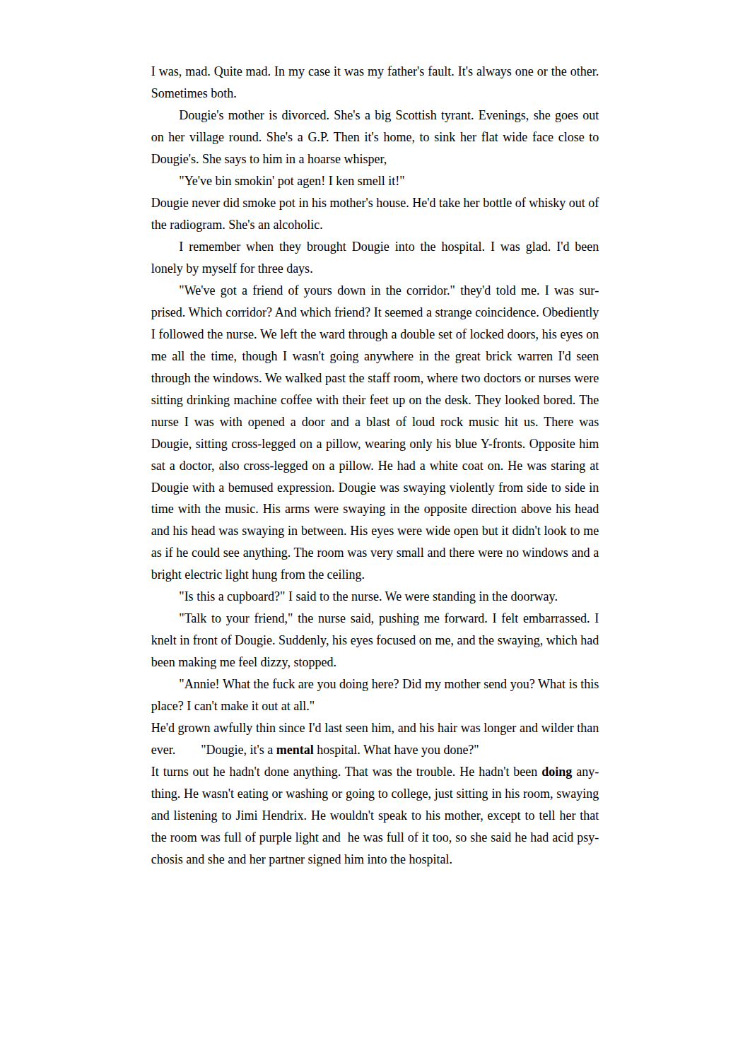I was, mad. Quite mad. In my case it was my father's fault. It's always one or the other. Sometimes both.
Dougie's mother is divorced. She's a big Scottish tyrant. Evenings, she goes out on her village round. She's a G.P. Then it's home, to sink her flat wide face close to Dougie's. She says to him in a hoarse whisper,
"Ye've bin smokin' pot agen! I ken smell it!"
Dougie never did smoke pot in his mother's house. He'd take her bottle of whisky out of the radiogram. She's an alcoholic.
I remember when they brought Dougie into the hospital. I was glad. I'd been lonely by myself for three days.
"We've got a friend of yours down in the corridor." they'd told me. I was surprised. Which corridor? And which friend? It seemed a strange coincidence. Obediently I followed the nurse. We left the ward through a double set of locked doors, his eyes on me all the time, though I wasn't going anywhere in the great brick warren I'd seen through the windows. We walked past the staff room, where two doctors or nurses were sitting drinking machine coffee with their feet up on the desk. They looked bored. The nurse I was with opened a door and a blast of loud rock music hit us. There was Dougie, sitting cross-legged on a pillow, wearing only his blue Y-fronts. Opposite him sat a doctor, also cross-legged on a pillow. He had a white coat on. He was staring at Dougie with a bemused expression. Dougie was swaying violently from side to side in time with the music. His arms were swaying in the opposite direction above his head and his head was swaying in between. His eyes were wide open but it didn't look to me as if he could see anything. The room was very small and there were no windows and a bright electric light hung from the ceiling.
"Is this a cupboard?" I said to the nurse. We were standing in the doorway.
"Talk to your friend," the nurse said, pushing me forward. I felt embarrassed. I knelt in front of Dougie. Suddenly, his eyes focused on me, and the swaying, which had been making me feel dizzy, stopped.
"Annie! What the fuck are you doing here? Did my mother send you? What is this place? I can't make it out at all."
He'd grown awfully thin since I'd last seen him, and his hair was longer and wilder than ever. "Dougie, it's a mental hospital. What have you done?"
It turns out he hadn't done anything. That was the trouble. He hadn't been doing anything. He wasn't eating or washing or going to college, just sitting in his room, swaying and listening to Jimi Hendrix. He wouldn't speak to his mother, except to tell her that the room was full of purple light and he was full of it too, so she said he had acid psychosis and she and her partner signed him into the hospital.